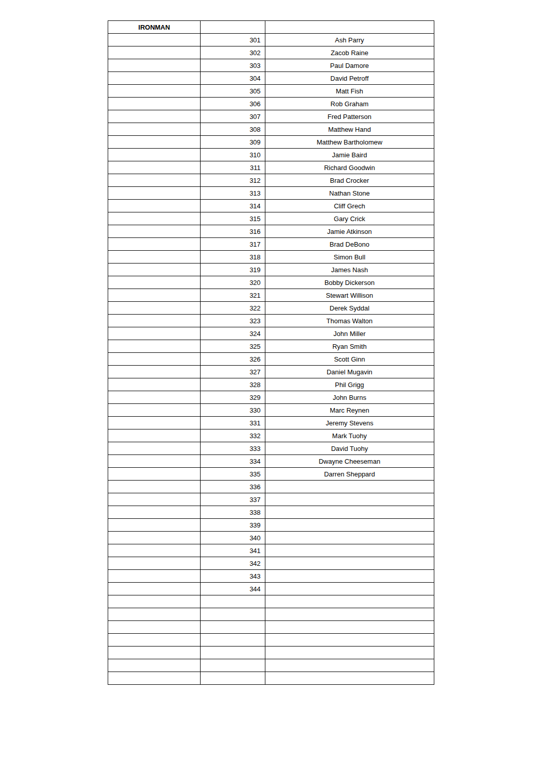| IRONMAN | | |
| | 301 | Ash Parry |
| | 302 | Zacob Raine |
| | 303 | Paul Damore |
| | 304 | David Petroff |
| | 305 | Matt Fish |
| | 306 | Rob Graham |
| | 307 | Fred Patterson |
| | 308 | Matthew Hand |
| | 309 | Matthew Bartholomew |
| | 310 | Jamie Baird |
| | 311 | Richard Goodwin |
| | 312 | Brad Crocker |
| | 313 | Nathan Stone |
| | 314 | Cliff Grech |
| | 315 | Gary Crick |
| | 316 | Jamie Atkinson |
| | 317 | Brad DeBono |
| | 318 | Simon Bull |
| | 319 | James Nash |
| | 320 | Bobby Dickerson |
| | 321 | Stewart Willison |
| | 322 | Derek Syddal |
| | 323 | Thomas Walton |
| | 324 | John Miller |
| | 325 | Ryan Smith |
| | 326 | Scott Ginn |
| | 327 | Daniel Mugavin |
| | 328 | Phil Grigg |
| | 329 | John Burns |
| | 330 | Marc Reynen |
| | 331 | Jeremy Stevens |
| | 332 | Mark Tuohy |
| | 333 | David Tuohy |
| | 334 | Dwayne Cheeseman |
| | 335 | Darren Sheppard |
| | 336 | |
| | 337 | |
| | 338 | |
| | 339 | |
| | 340 | |
| | 341 | |
| | 342 | |
| | 343 | |
| | 344 | |